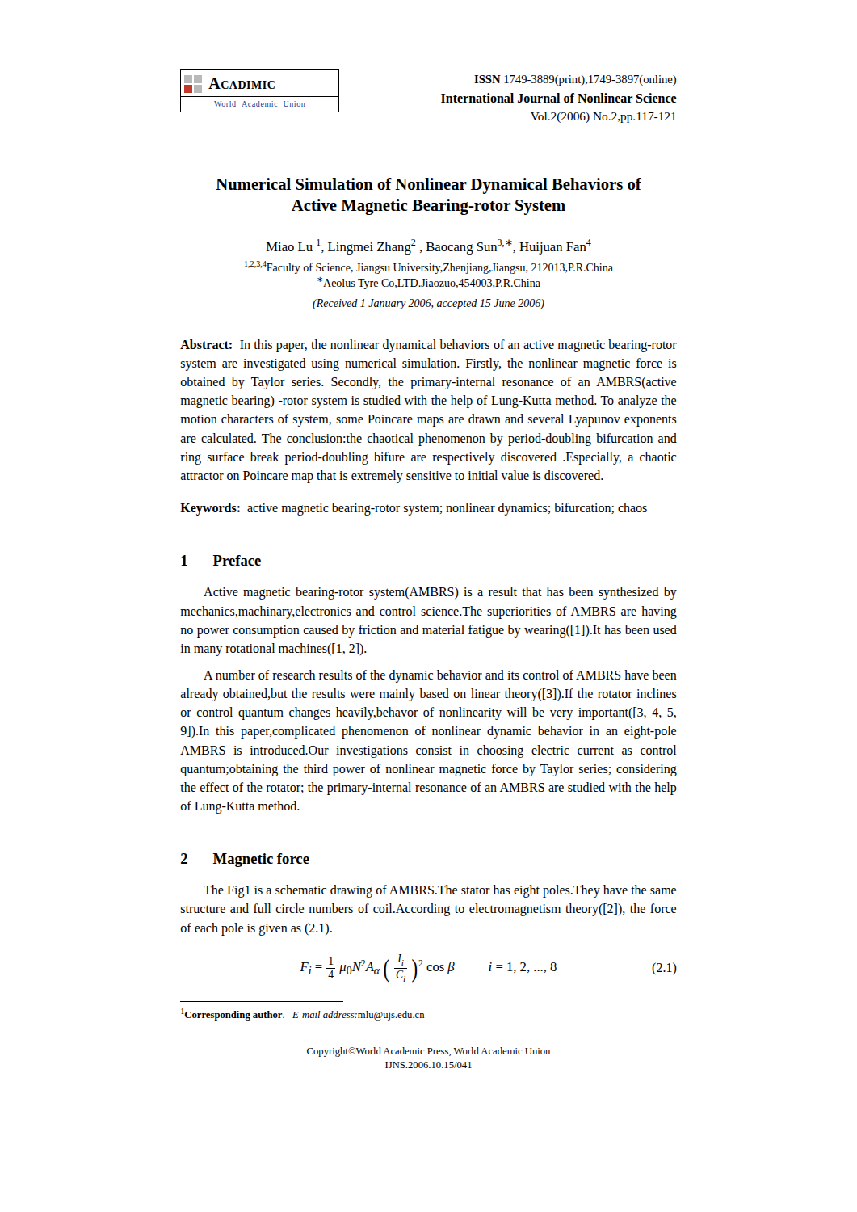Acadimic
World Academic Union
ISSN 1749-3889(print),1749-3897(online)
International Journal of Nonlinear Science
Vol.2(2006) No.2,pp.117-121
Numerical Simulation of Nonlinear Dynamical Behaviors of
Active Magnetic Bearing-rotor System
Miao Lu 1, Lingmei Zhang2 , Baocang Sun3,∗, Huijuan Fan4
1,2,3,4Faculty of Science, Jiangsu University,Zhenjiang,Jiangsu, 212013,P.R.China
∗Aeolus Tyre Co,LTD.Jiaozuo,454003,P.R.China
(Received 1 January 2006, accepted 15 June 2006)
Abstract: In this paper, the nonlinear dynamical behaviors of an active magnetic bearing-rotor system are investigated using numerical simulation. Firstly, the nonlinear magnetic force is obtained by Taylor series. Secondly, the primary-internal resonance of an AMBRS(active magnetic bearing) -rotor system is studied with the help of Lung-Kutta method. To analyze the motion characters of system, some Poincare maps are drawn and several Lyapunov exponents are calculated. The conclusion:the chaotical phenomenon by period-doubling bifurcation and ring surface break period-doubling bifure are respectively discovered .Especially, a chaotic attractor on Poincare map that is extremely sensitive to initial value is discovered.
Keywords: active magnetic bearing-rotor system; nonlinear dynamics; bifurcation; chaos
1 Preface
Active magnetic bearing-rotor system(AMBRS) is a result that has been synthesized by mechanics,machinary,electronics and control science.The superiorities of AMBRS are having no power consumption caused by friction and material fatigue by wearing([1]).It has been used in many rotational machines([1, 2]).
A number of research results of the dynamic behavior and its control of AMBRS have been already obtained,but the results were mainly based on linear theory([3]).If the rotator inclines or control quantum changes heavily,behavor of nonlinearity will be very important([3, 4, 5, 9]).In this paper,complicated phenomenon of nonlinear dynamic behavior in an eight-pole AMBRS is introduced.Our investigations consist in choosing electric current as control quantum;obtaining the third power of nonlinear magnetic force by Taylor series; considering the effect of the rotator; the primary-internal resonance of an AMBRS are studied with the help of Lung-Kutta method.
2 Magnetic force
The Fig1 is a schematic drawing of AMBRS.The stator has eight poles.They have the same structure and full circle numbers of coil.According to electromagnetism theory([2]), the force of each pole is given as (2.1).
Fi = 14 μ0N2Aα ( Ii Ci )2 cos β i = 1, 2, ..., 8
(2.1)
1 Corresponding author. E-mail address: mlu@ujs.edu.cn
Copyright©World Academic Press, World Academic Union
IJNS.2006.10.15/041